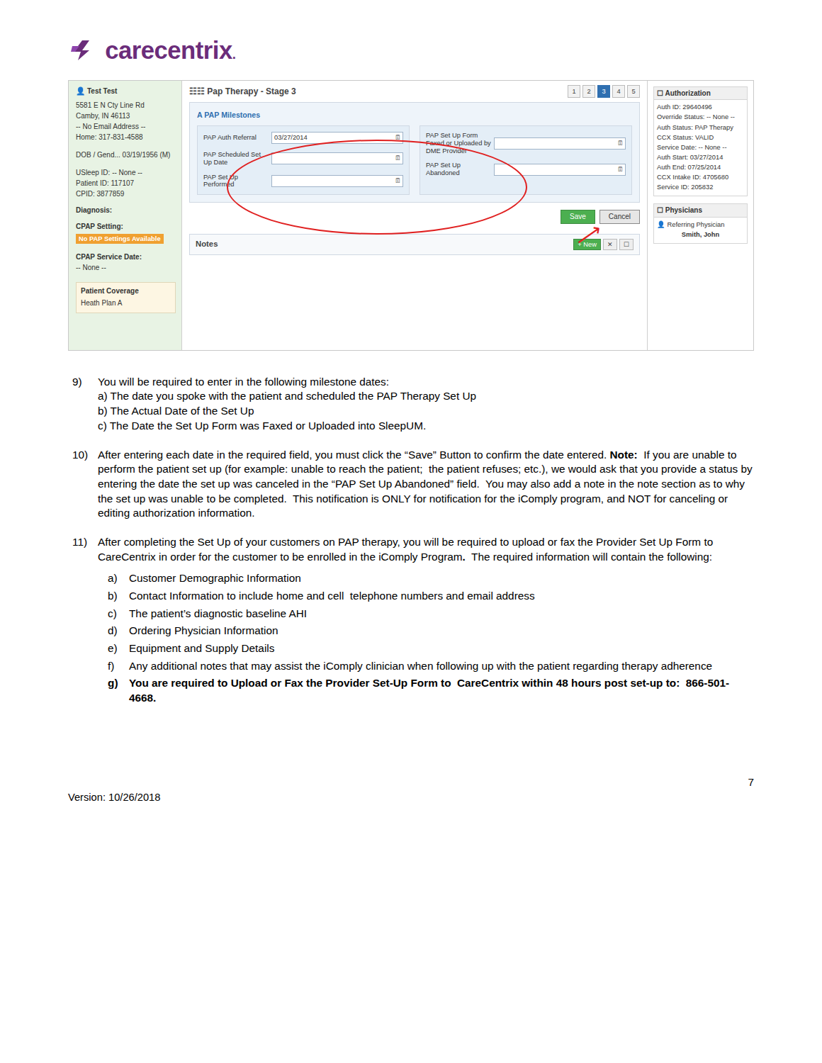carecentrix.
Test Test
5581 E N Cty Line Rd
Camby, IN 46113
-- No Email Address --
Home: 317-831-4588
DOB / Gend... 03/19/1956 (M)
USleep ID: -- None --
Patient ID: 117107
CPID: 3877859
Diagnosis:
CPAP Setting:
No PAP Settings Available
CPAP Service Date:
-- None --
Patient Coverage
Heath Plan A
☷☷ Pap Therapy - Stage 3 12345
PAP Milestones
PAP Auth Referral
03/27/2014
PAP Scheduled Set Up Date
PAP Set Up Performed
PAP Set Up Form Faxed or Uploaded by DME Provider
PAP Set Up Abandoned
Save Cancel ⟶
Notes + New✕☐
☐ Authorization
Auth ID: 29640496
Override Status: -- None --
Auth Status: PAP Therapy
CCX Status: VALID
Service Date: -- None --
Auth Start: 03/27/2014
Auth End: 07/25/2014
CCX Intake ID: 4705680
Service ID: 205832
☐ Physicians
👤 Referring Physician
Smith, John
You will be required to enter in the following milestone dates:
a) The date you spoke with the patient and scheduled the PAP Therapy Set Up
b) The Actual Date of the Set Up
c) The Date the Set Up Form was Faxed or Uploaded into SleepUM.
After entering each date in the required field, you must click the “Save” Button to confirm the date entered. Note: If you are unable to perform the patient set up (for example: unable to reach the patient; the patient refuses; etc.), we would ask that you provide a status by entering the date the set up was canceled in the “PAP Set Up Abandoned” field. You may also add a note in the note section as to why the set up was unable to be completed. This notification is ONLY for notification for the iComply program, and NOT for canceling or editing authorization information.
After completing the Set Up of your customers on PAP therapy, you will be required to upload or fax the Provider Set Up Form to CareCentrix in order for the customer to be enrolled in the iComply Program. The required information will contain the following:
Customer Demographic Information
Contact Information to include home and cell telephone numbers and email address
The patient’s diagnostic baseline AHI
Ordering Physician Information
Equipment and Supply Details
Any additional notes that may assist the iComply clinician when following up with the patient regarding therapy adherence
You are required to Upload or Fax the Provider Set-Up Form to CareCentrix within 48 hours post set-up to: 866-501-4668.
Version: 10/26/2018
7